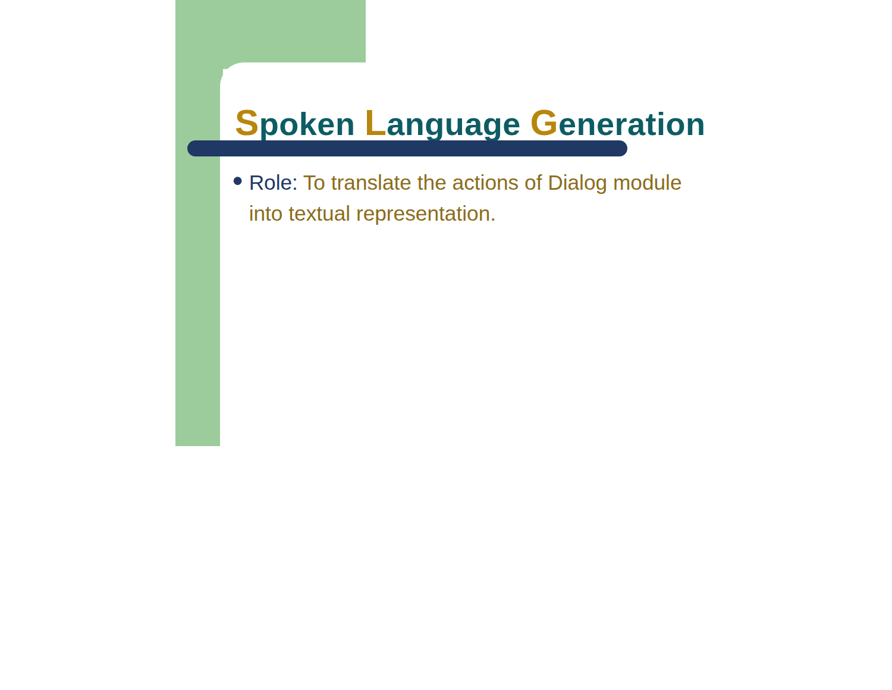Spoken Language Generation
● Role: To translate the actions of Dialog module into textual representation.